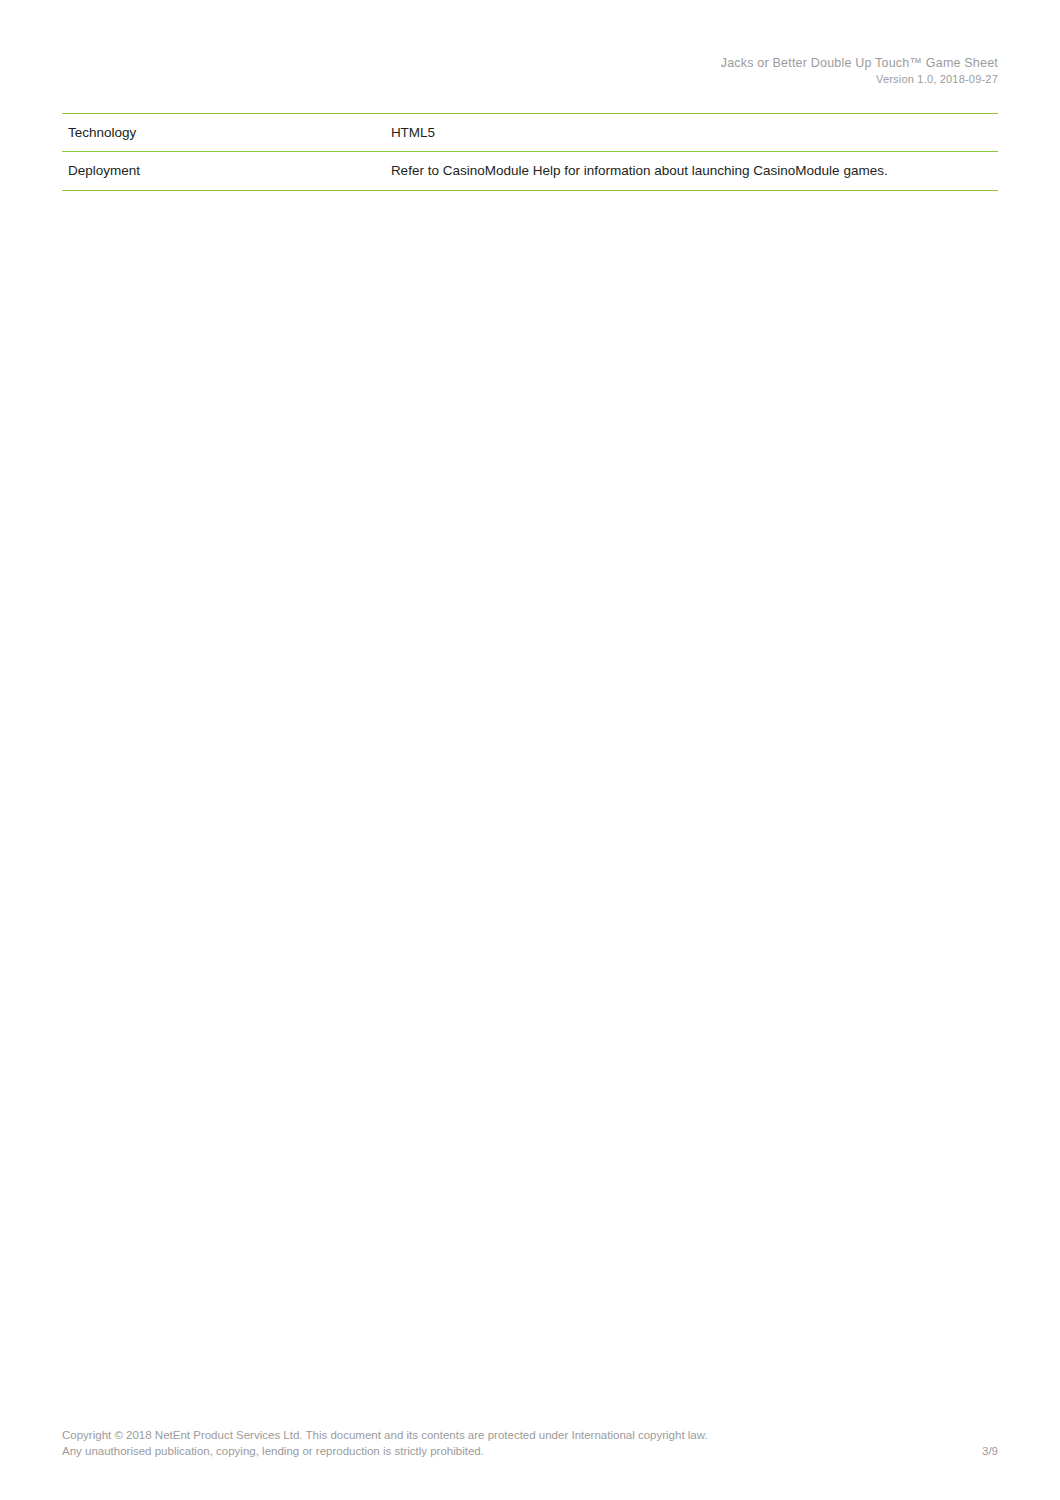Jacks or Better Double Up Touch™ Game Sheet Version 1.0, 2018-09-27
| Technology | HTML5 |
| Deployment | Refer to CasinoModule Help for information about launching CasinoModule games. |
Copyright © 2018 NetEnt Product Services Ltd. This document and its contents are protected under International copyright law.
Any unauthorised publication, copying, lending or reproduction is strictly prohibited.
3/9